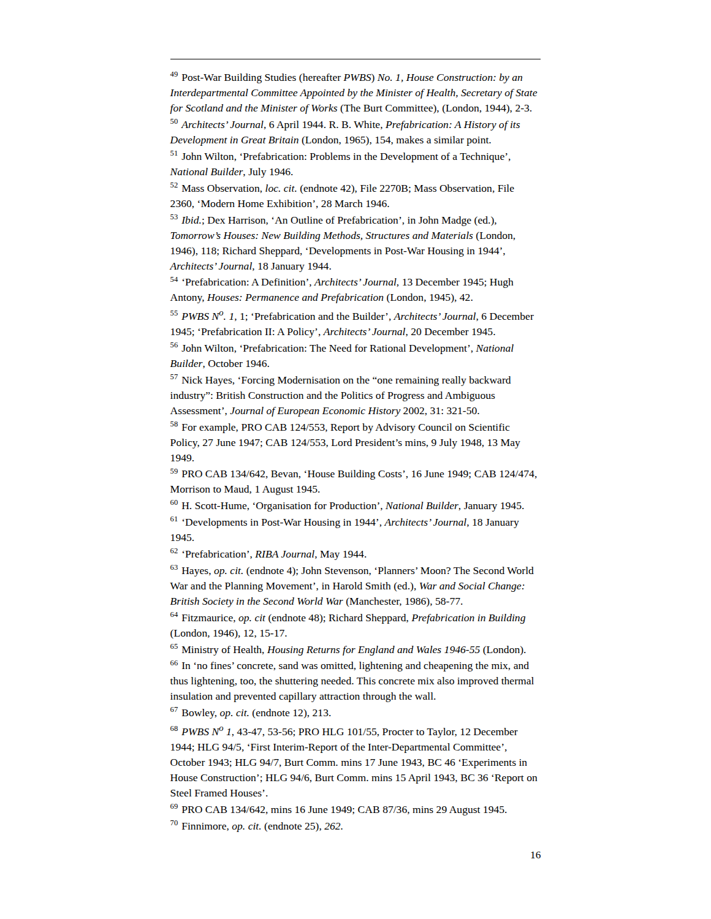49 Post-War Building Studies (hereafter PWBS) No. 1, House Construction: by an Interdepartmental Committee Appointed by the Minister of Health, Secretary of State for Scotland and the Minister of Works (The Burt Committee), (London, 1944), 2-3.
50 Architects’ Journal, 6 April 1944. R. B. White, Prefabrication: A History of its Development in Great Britain (London, 1965), 154, makes a similar point.
51 John Wilton, ‘Prefabrication: Problems in the Development of a Technique’, National Builder, July 1946.
52 Mass Observation, loc. cit. (endnote 42), File 2270B; Mass Observation, File 2360, ‘Modern Home Exhibition’, 28 March 1946.
53 Ibid.; Dex Harrison, ‘An Outline of Prefabrication’, in John Madge (ed.), Tomorrow’s Houses: New Building Methods, Structures and Materials (London, 1946), 118; Richard Sheppard, ‘Developments in Post-War Housing in 1944’, Architects’ Journal, 18 January 1944.
54 ‘Prefabrication: A Definition’, Architects’ Journal, 13 December 1945; Hugh Antony, Houses: Permanence and Prefabrication (London, 1945), 42.
55 PWBS No. 1, 1; ‘Prefabrication and the Builder’, Architects’ Journal, 6 December 1945; ‘Prefabrication II: A Policy’, Architects’ Journal, 20 December 1945.
56 John Wilton, ‘Prefabrication: The Need for Rational Development’, National Builder, October 1946.
57 Nick Hayes, ‘Forcing Modernisation on the “one remaining really backward industry”: British Construction and the Politics of Progress and Ambiguous Assessment’, Journal of European Economic History 2002, 31: 321-50.
58 For example, PRO CAB 124/553, Report by Advisory Council on Scientific Policy, 27 June 1947; CAB 124/553, Lord President’s mins, 9 July 1948, 13 May 1949.
59 PRO CAB 134/642, Bevan, ‘House Building Costs’, 16 June 1949; CAB 124/474, Morrison to Maud, 1 August 1945.
60 H. Scott-Hume, ‘Organisation for Production’, National Builder, January 1945.
61 ‘Developments in Post-War Housing in 1944’, Architects’ Journal, 18 January 1945.
62 ‘Prefabrication’, RIBA Journal, May 1944.
63 Hayes, op. cit. (endnote 4); John Stevenson, ‘Planners’ Moon? The Second World War and the Planning Movement’, in Harold Smith (ed.), War and Social Change: British Society in the Second World War (Manchester, 1986), 58-77.
64 Fitzmaurice, op. cit (endnote 48); Richard Sheppard, Prefabrication in Building (London, 1946), 12, 15-17.
65 Ministry of Health, Housing Returns for England and Wales 1946-55 (London).
66 In ‘no fines’ concrete, sand was omitted, lightening and cheapening the mix, and thus lightening, too, the shuttering needed. This concrete mix also improved thermal insulation and prevented capillary attraction through the wall.
67 Bowley, op. cit. (endnote 12), 213.
68 PWBS No 1, 43-47, 53-56; PRO HLG 101/55, Procter to Taylor, 12 December 1944; HLG 94/5, ‘First Interim-Report of the Inter-Departmental Committee’, October 1943; HLG 94/7, Burt Comm. mins 17 June 1943, BC 46 ‘Experiments in House Construction’; HLG 94/6, Burt Comm. mins 15 April 1943, BC 36 ‘Report on Steel Framed Houses’.
69 PRO CAB 134/642, mins 16 June 1949; CAB 87/36, mins 29 August 1945.
70 Finnimore, op. cit. (endnote 25), 262.
16